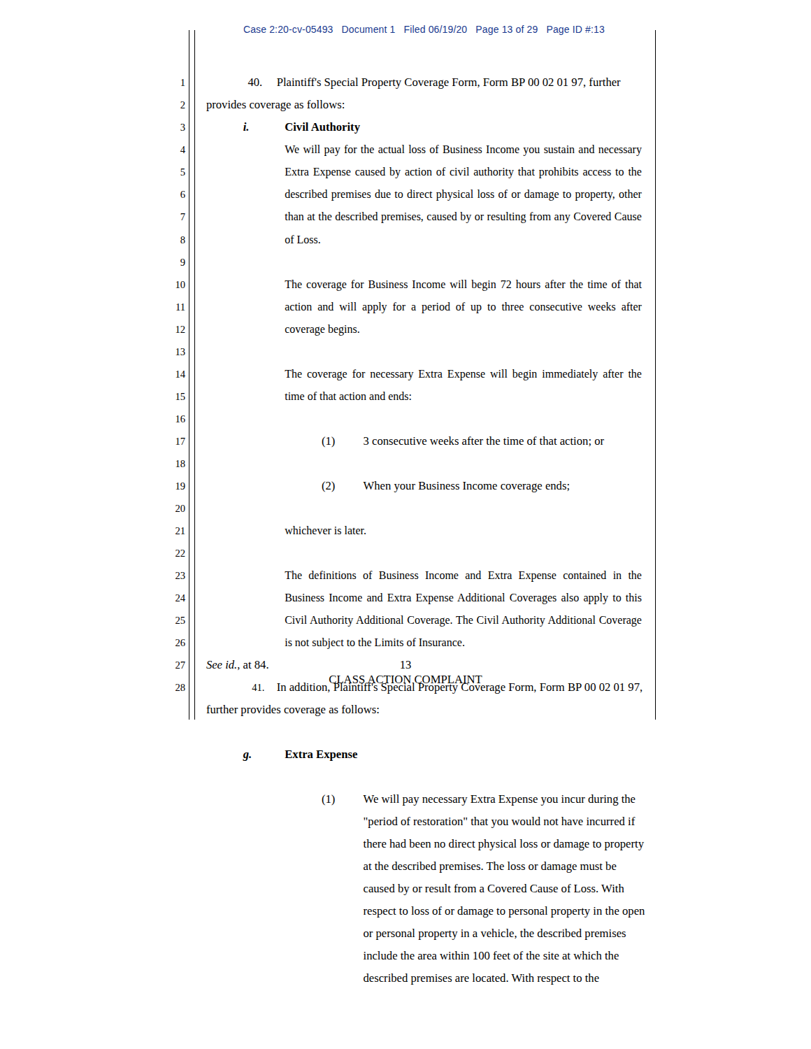Case 2:20-cv-05493 Document 1 Filed 06/19/20 Page 13 of 29 Page ID #:13
1
2
3
4
5
6
7
8
9
10
11
12
13
14
15
16
17
18
19
20
21
22
23
24
25
26
27
28
40.
Plaintiff's Special Property Coverage Form, Form BP 00 02 01 97, further
provides coverage as follows:
i.
Civil Authority
We will pay for the actual loss of Business Income you sustain and necessary Extra Expense caused by action of civil authority that prohibits access to the described premises due to direct physical loss of or damage to property, other than at the described premises, caused by or resulting from any Covered Cause of Loss.
The coverage for Business Income will begin 72 hours after the time of that action and will apply for a period of up to three consecutive weeks after coverage begins.
The coverage for necessary Extra Expense will begin immediately after the time of that action and ends:
(1)
3 consecutive weeks after the time of that action; or
(2)
When your Business Income coverage ends;
whichever is later.
The definitions of Business Income and Extra Expense contained in the Business Income and Extra Expense Additional Coverages also apply to this Civil Authority Additional Coverage. The Civil Authority Additional Coverage is not subject to the Limits of Insurance.
See id., at 84.
41.
In addition, Plaintiff's Special Property Coverage Form, Form BP 00 02 01 97,
further provides coverage as follows:
g.
Extra Expense
(1)
We will pay necessary Extra Expense you incur during the "period of restoration" that you would not have incurred if there had been no direct physical loss or damage to property at the described premises. The loss or damage must be caused by or result from a Covered Cause of Loss. With respect to loss of or damage to personal property in the open or personal property in a vehicle, the described premises include the area within 100 feet of the site at which the described premises are located. With respect to the
13
CLASS ACTION COMPLAINT